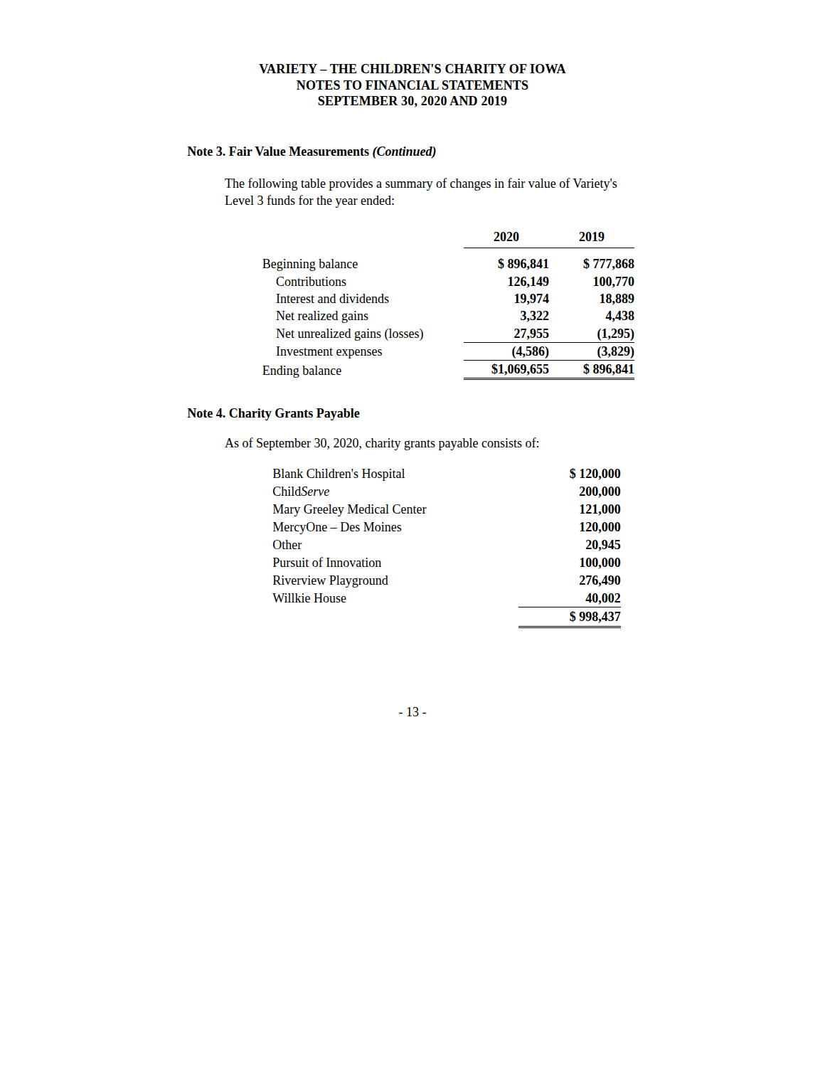VARIETY – THE CHILDREN'S CHARITY OF IOWA
NOTES TO FINANCIAL STATEMENTS
SEPTEMBER 30, 2020 AND 2019
Note 3. Fair Value Measurements (Continued)
The following table provides a summary of changes in fair value of Variety's Level 3 funds for the year ended:
| | 2020 | 2019 |
| Beginning balance | $ 896,841 | $ 777,868 |
| Contributions | 126,149 | 100,770 |
| Interest and dividends | 19,974 | 18,889 |
| Net realized gains | 3,322 | 4,438 |
| Net unrealized gains (losses) | 27,955 | (1,295) |
| Investment expenses | (4,586) | (3,829) |
| Ending balance | $1,069,655 | $ 896,841 |
Note 4. Charity Grants Payable
As of September 30, 2020, charity grants payable consists of:
| Blank Children's Hospital | $ 120,000 |
| Child Serve | 200,000 |
| Mary Greeley Medical Center | 121,000 |
| MercyOne – Des Moines | 120,000 |
| Other | 20,945 |
| Pursuit of Innovation | 100,000 |
| Riverview Playground | 276,490 |
| Willkie House | 40,002 |
| | $ 998,437 |
- 13 -